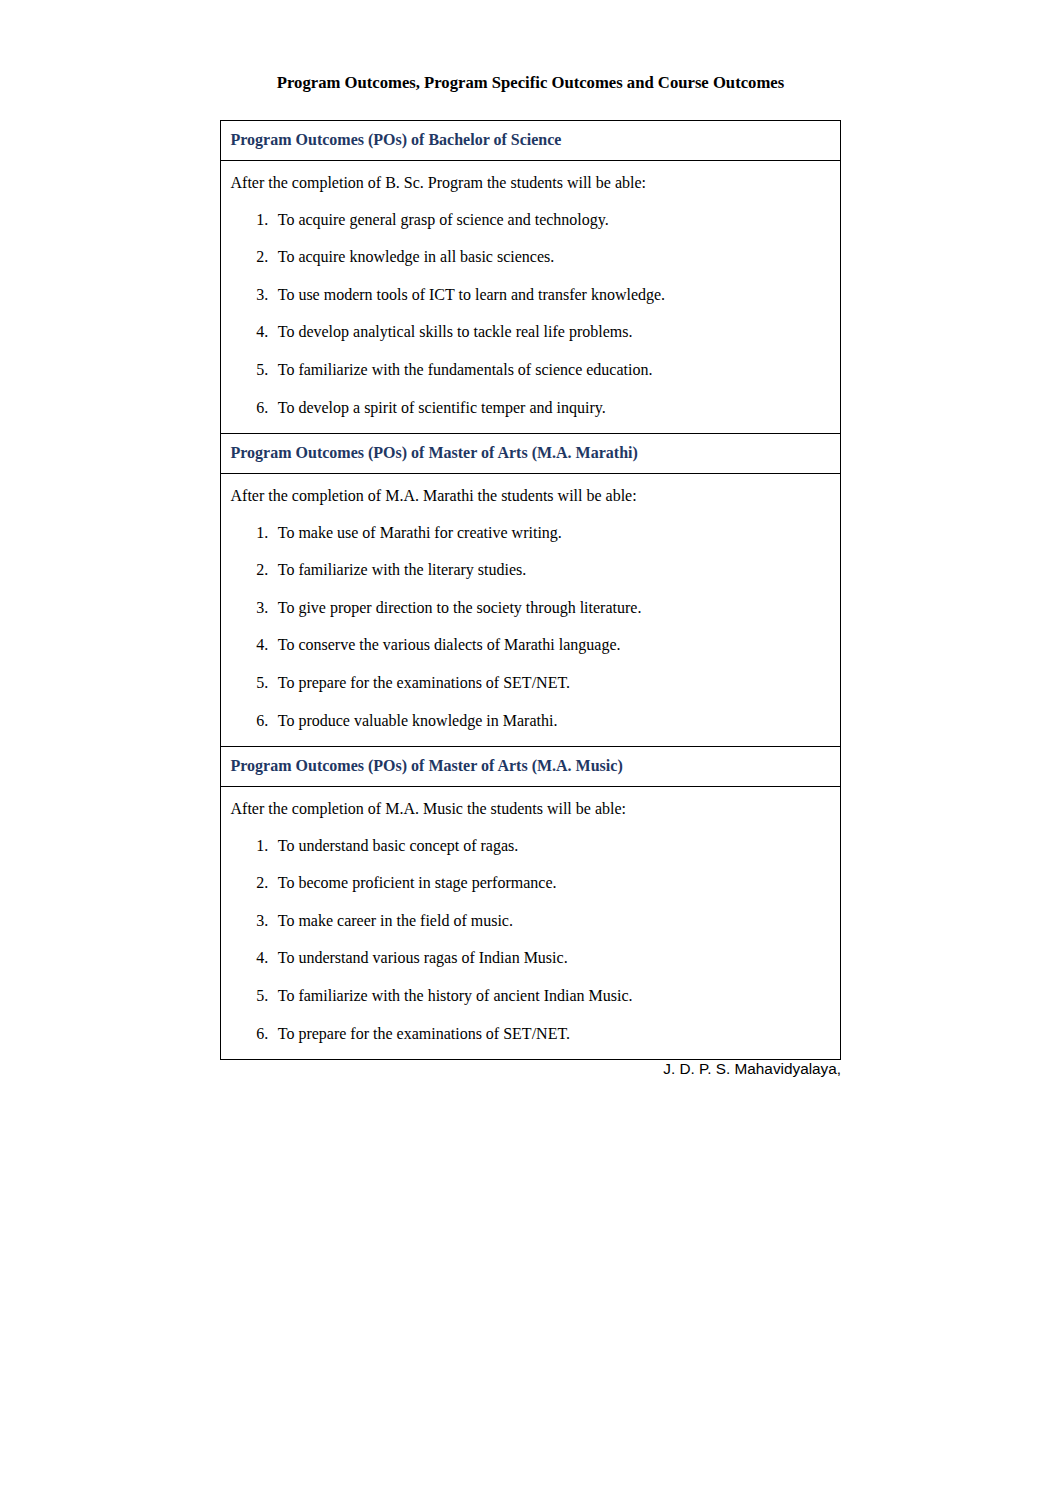Program Outcomes, Program Specific Outcomes and Course Outcomes
| Program Outcomes (POs) of Bachelor of Science |
| After the completion of B. Sc. Program the students will be able: To acquire general grasp of science and technology. To acquire knowledge in all basic sciences. To use modern tools of ICT to learn and transfer knowledge. To develop analytical skills to tackle real life problems. To familiarize with the fundamentals of science education. To develop a spirit of scientific temper and inquiry. |
| Program Outcomes (POs) of Master of Arts (M.A. Marathi) |
| After the completion of M.A. Marathi the students will be able: To make use of Marathi for creative writing. To familiarize with the literary studies. To give proper direction to the society through literature. To conserve the various dialects of Marathi language. To prepare for the examinations of SET/NET. To produce valuable knowledge in Marathi. |
| Program Outcomes (POs) of Master of Arts (M.A. Music) |
| After the completion of M.A. Music the students will be able: To understand basic concept of ragas. To become proficient in stage performance. To make career in the field of music. To understand various ragas of Indian Music. To familiarize with the history of ancient Indian Music. To prepare for the examinations of SET/NET. |
J. D. P. S. Mahavidyalaya,